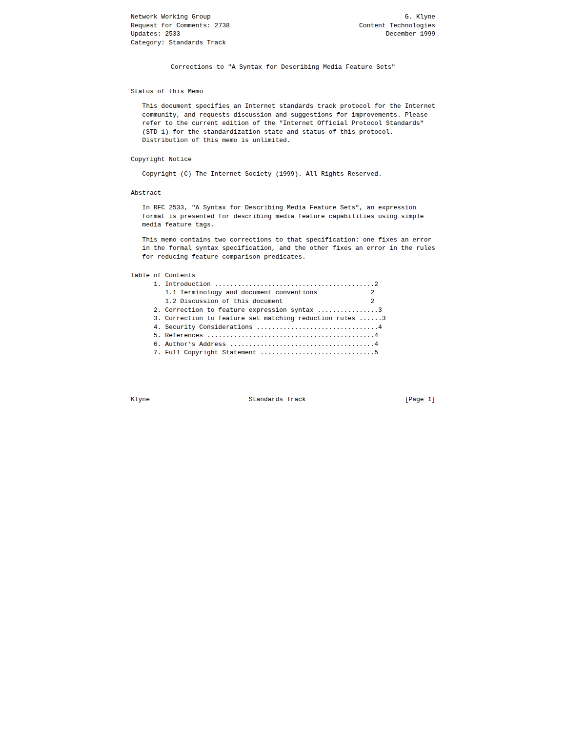Network Working Group G. Klyne
Request for Comments: 2738 Content Technologies
Updates: 2533 December 1999
Category: Standards Track
Corrections to "A Syntax for Describing Media Feature Sets"
Status of this Memo
This document specifies an Internet standards track protocol for the Internet community, and requests discussion and suggestions for improvements. Please refer to the current edition of the "Internet Official Protocol Standards" (STD 1) for the standardization state and status of this protocol. Distribution of this memo is unlimited.
Copyright Notice
Copyright (C) The Internet Society (1999). All Rights Reserved.
Abstract
In RFC 2533, "A Syntax for Describing Media Feature Sets", an expression format is presented for describing media feature capabilities using simple media feature tags.
This memo contains two corrections to that specification: one fixes an error in the formal syntax specification, and the other fixes an error in the rules for reducing feature comparison predicates.
Table of Contents
   1. Introduction ..........................................2
      1.1 Terminology and document conventions              2
      1.2 Discussion of this document                       2
   2. Correction to feature expression syntax ................3
   3. Correction to feature set matching reduction rules ......3
   4. Security Considerations ................................4
   5. References ............................................4
   6. Author's Address ......................................4
   7. Full Copyright Statement ..............................5
Klyne Standards Track[Page 1]